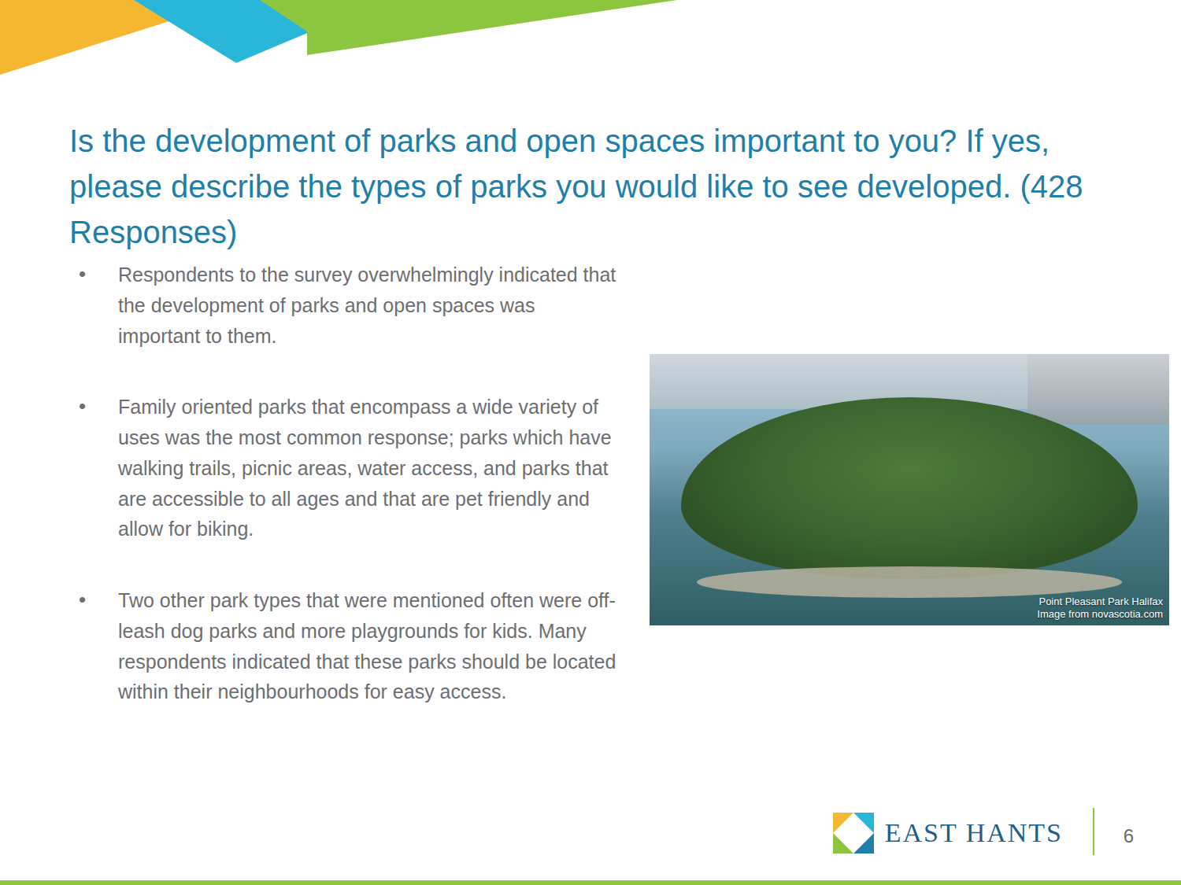Is the development of parks and open spaces important to you? If yes, please describe the types of parks you would like to see developed. (428 Responses)
Respondents to the survey overwhelmingly indicated that the development of parks and open spaces was important to them.
Family oriented parks that encompass a wide variety of uses was the most common response; parks which have walking trails, picnic areas, water access, and parks that are accessible to all ages and that are pet friendly and allow for biking.
Two other park types that were mentioned often were off-leash dog parks and more playgrounds for kids. Many respondents indicated that these parks should be located within their neighbourhoods for easy access.
Point Pleasant Park Halifax
Image from novascotia.com
EAST HANTS
6